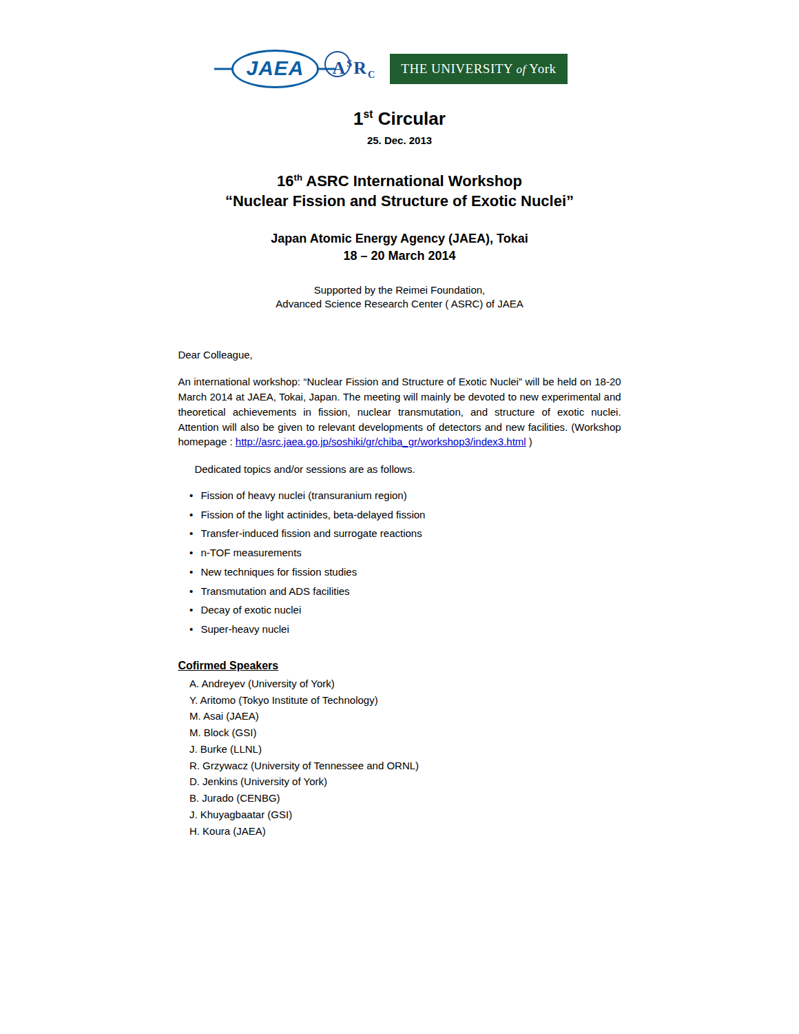JAEA
ASRC
THE UNIVERSITY of York
1st Circular
25. Dec. 2013
16th ASRC International Workshop
“Nuclear Fission and Structure of Exotic Nuclei”
Japan Atomic Energy Agency (JAEA), Tokai
18 – 20 March 2014
Supported by the Reimei Foundation,
Advanced Science Research Center ( ASRC) of JAEA
Dear Colleague,
An international workshop: “Nuclear Fission and Structure of Exotic Nuclei” will be held on 18-20 March 2014 at JAEA, Tokai, Japan. The meeting will mainly be devoted to new experimental and theoretical achievements in fission, nuclear transmutation, and structure of exotic nuclei. Attention will also be given to relevant developments of detectors and new facilities. (Workshop homepage : http://asrc.jaea.go.jp/soshiki/gr/chiba_gr/workshop3/index3.html )
Dedicated topics and/or sessions are as follows.
Fission of heavy nuclei (transuranium region)
Fission of the light actinides, beta-delayed fission
Transfer-induced fission and surrogate reactions
n-TOF measurements
New techniques for fission studies
Transmutation and ADS facilities
Decay of exotic nuclei
Super-heavy nuclei
Cofirmed Speakers
A. Andreyev (University of York)
Y. Aritomo (Tokyo Institute of Technology)
M. Asai (JAEA)
M. Block (GSI)
J. Burke (LLNL)
R. Grzywacz (University of Tennessee and ORNL)
D. Jenkins (University of York)
B. Jurado (CENBG)
J. Khuyagbaatar (GSI)
H. Koura (JAEA)